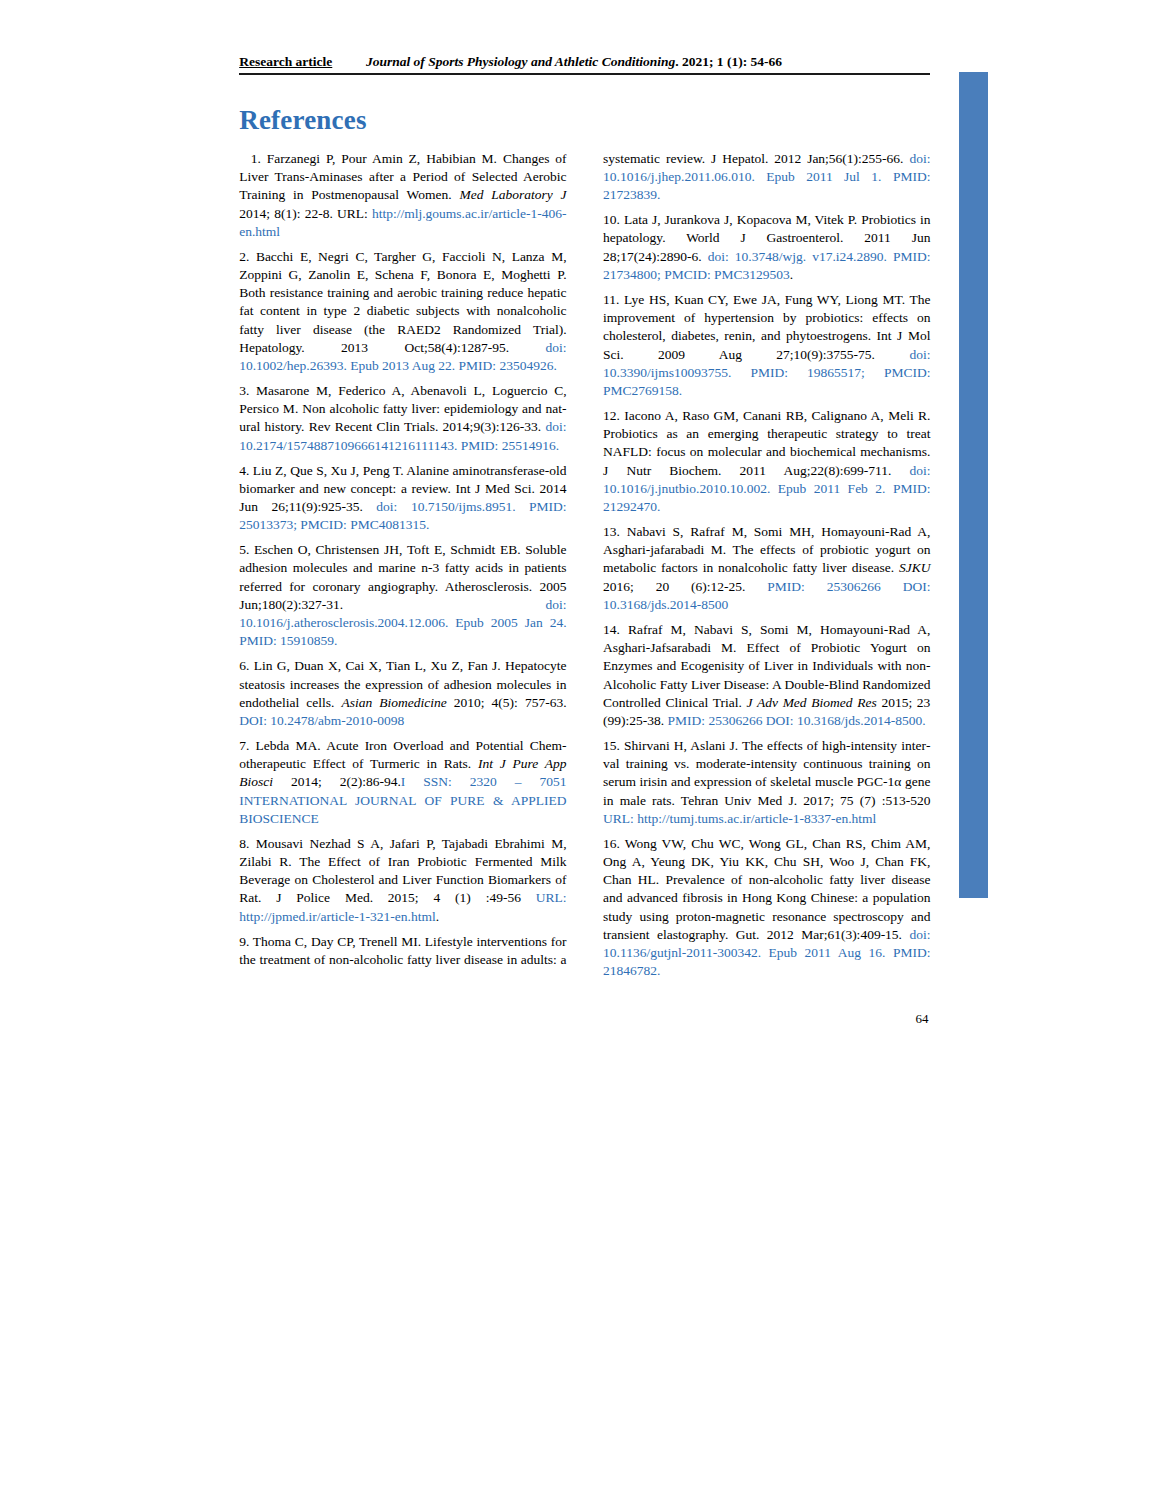Research article
Journal of Sports Physiology and Athletic Conditioning. 2021; 1 (1): 54-66
References
1. Farzanegi P, Pour Amin Z, Habibian M. Changes of Liver Trans-Aminases after a Period of Selected Aerobic Training in Postmenopausal Women. Med Laboratory J 2014; 8(1): 22-8. URL: http://mlj.goums.ac.ir/article-1-406-en.html
2. Bacchi E, Negri C, Targher G, Faccioli N, Lanza M, Zoppini G, Zanolin E, Schena F, Bonora E, Moghetti P. Both resistance training and aerobic training reduce hepatic fat content in type 2 diabetic subjects with nonalcoholic fatty liver disease (the RAED2 Randomized Trial). Hepatology. 2013 Oct;58(4):1287-95. doi: 10.1002/hep.26393. Epub 2013 Aug 22. PMID: 23504926.
3. Masarone M, Federico A, Abenavoli L, Loguercio C, Persico M. Non alcoholic fatty liver: epidemiology and natural history. Rev Recent Clin Trials. 2014;9(3):126-33. doi: 10.2174/1574887109666141216111143. PMID: 25514916.
4. Liu Z, Que S, Xu J, Peng T. Alanine aminotransferase-old biomarker and new concept: a review. Int J Med Sci. 2014 Jun 26;11(9):925-35. doi: 10.7150/ijms.8951. PMID: 25013373; PMCID: PMC4081315.
5. Eschen O, Christensen JH, Toft E, Schmidt EB. Soluble adhesion molecules and marine n-3 fatty acids in patients referred for coronary angiography. Atherosclerosis. 2005 Jun;180(2):327-31. doi: 10.1016/j.atherosclerosis.2004.12.006. Epub 2005 Jan 24. PMID: 15910859.
6. Lin G, Duan X, Cai X, Tian L, Xu Z, Fan J. Hepatocyte steatosis increases the expression of adhesion molecules in endothelial cells. Asian Biomedicine 2010; 4(5): 757-63. DOI: 10.2478/abm-2010-0098
7. Lebda MA. Acute Iron Overload and Potential Chem-otherapeutic Effect of Turmeric in Rats. Int J Pure App Biosci 2014; 2(2):86-94.I SSN: 2320 – 7051 INTERNATIONAL JOURNAL OF PURE & APPLIED BIOSCIENCE
8. Mousavi Nezhad S A, Jafari P, Tajabadi Ebrahimi M, Zilabi R. The Effect of Iran Probiotic Fermented Milk Beverage on Cholesterol and Liver Function Biomarkers of Rat. J Police Med. 2015; 4 (1) :49-56 URL: http://jpmed.ir/article-1-321-en.html.
9. Thoma C, Day CP, Trenell MI. Lifestyle interventions for the treatment of non-alcoholic fatty liver disease in adults: a systematic review. J Hepatol. 2012 Jan;56(1):255-66. doi: 10.1016/j.jhep.2011.06.010. Epub 2011 Jul 1. PMID: 21723839.
10. Lata J, Jurankova J, Kopacova M, Vitek P. Probiotics in hepatology. World J Gastroenterol. 2011 Jun 28;17(24):2890-6. doi: 10.3748/wjg. v17.i24.2890. PMID: 21734800; PMCID: PMC3129503.
11. Lye HS, Kuan CY, Ewe JA, Fung WY, Liong MT. The improvement of hypertension by probiotics: effects on cholesterol, diabetes, renin, and phytoestrogens. Int J Mol Sci. 2009 Aug 27;10(9):3755-75. doi: 10.3390/ijms10093755. PMID: 19865517; PMCID: PMC2769158.
12. Iacono A, Raso GM, Canani RB, Calignano A, Meli R. Probiotics as an emerging therapeutic strategy to treat NAFLD: focus on molecular and biochemical mechanisms. J Nutr Biochem. 2011 Aug;22(8):699-711. doi: 10.1016/j.jnutbio.2010.10.002. Epub 2011 Feb 2. PMID: 21292470.
13. Nabavi S, Rafraf M, Somi MH, Homayouni-Rad A, Asghari-jafarabadi M. The effects of probiotic yogurt on metabolic factors in nonalcoholic fatty liver disease. SJKU 2016; 20 (6):12-25. PMID: 25306266 DOI: 10.3168/jds.2014-8500
14. Rafraf M, Nabavi S, Somi M, Homayouni-Rad A, Asghari-Jafsarabadi M. Effect of Probiotic Yogurt on Enzymes and Ecogenisity of Liver in Individuals with non-Alcoholic Fatty Liver Disease: A Double-Blind Randomized Controlled Clinical Trial. J Adv Med Biomed Res 2015; 23 (99):25-38. PMID: 25306266 DOI: 10.3168/jds.2014-8500.
15. Shirvani H, Aslani J. The effects of high-intensity interval training vs. moderate-intensity continuous training on serum irisin and expression of skeletal muscle PGC-1α gene in male rats. Tehran Univ Med J. 2017; 75 (7) :513-520 URL: http://tumj.tums.ac.ir/article-1-8337-en.html
16. Wong VW, Chu WC, Wong GL, Chan RS, Chim AM, Ong A, Yeung DK, Yiu KK, Chu SH, Woo J, Chan FK, Chan HL. Prevalence of non-alcoholic fatty liver disease and advanced fibrosis in Hong Kong Chinese: a population study using proton-magnetic resonance spectroscopy and transient elastography. Gut. 2012 Mar;61(3):409-15. doi: 10.1136/gutjnl-2011-300342. Epub 2011 Aug 16. PMID: 21846782.
64